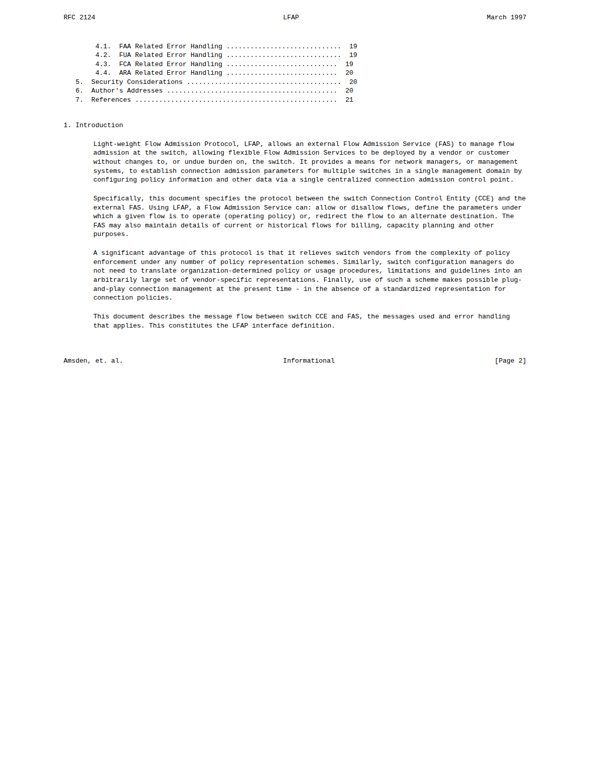RFC 2124 LFAP March 1997
        4.1.  FAA Related Error Handling .............................  19
        4.2.  FUA Related Error Handling .............................  19
        4.3.  FCA Related Error Handling ............................  19
        4.4.  ARA Related Error Handling ............................  20
   5.  Security Considerations .......................................  20
   6.  Author's Addresses ...........................................  20
   7.  References ...................................................  21
1. Introduction
Light-weight Flow Admission Protocol, LFAP, allows an external Flow Admission Service (FAS) to manage flow admission at the switch, allowing flexible Flow Admission Services to be deployed by a vendor or customer without changes to, or undue burden on, the switch. It provides a means for network managers, or management systems, to establish connection admission parameters for multiple switches in a single management domain by configuring policy information and other data via a single centralized connection admission control point.
Specifically, this document specifies the protocol between the switch Connection Control Entity (CCE) and the external FAS. Using LFAP, a Flow Admission Service can: allow or disallow flows, define the parameters under which a given flow is to operate (operating policy) or, redirect the flow to an alternate destination. The FAS may also maintain details of current or historical flows for billing, capacity planning and other purposes.
A significant advantage of this protocol is that it relieves switch vendors from the complexity of policy enforcement under any number of policy representation schemes. Similarly, switch configuration managers do not need to translate organization-determined policy or usage procedures, limitations and guidelines into an arbitrarily large set of vendor-specific representations. Finally, use of such a scheme makes possible plug-and-play connection management at the present time - in the absence of a standardized representation for connection policies.
This document describes the message flow between switch CCE and FAS, the messages used and error handling that applies. This constitutes the LFAP interface definition.
Amsden, et. al. Informational [Page 2]